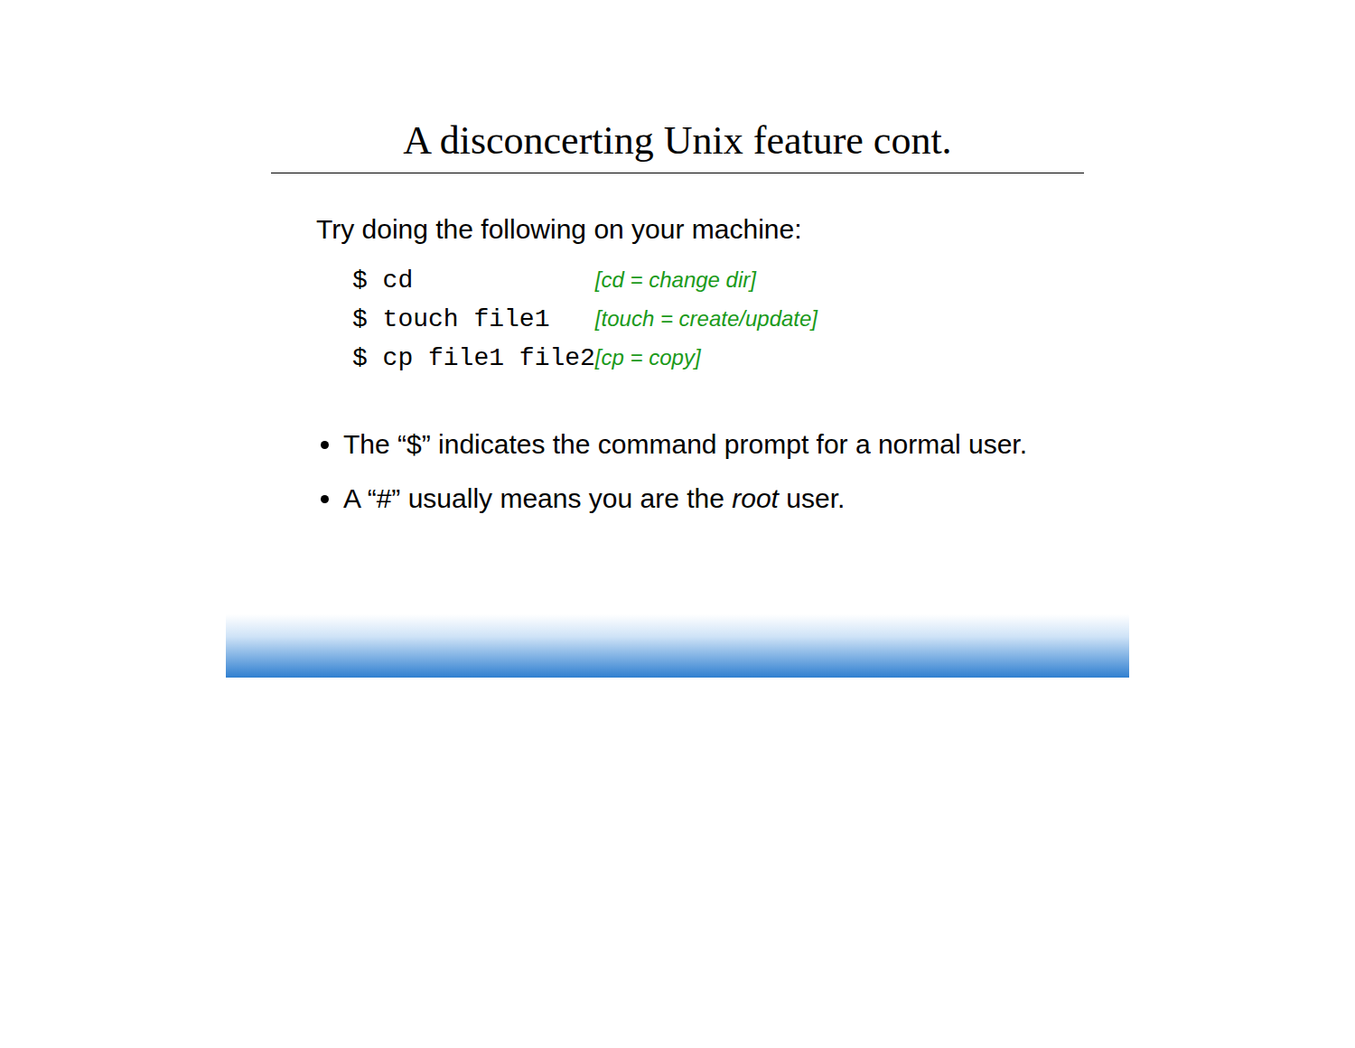A disconcerting Unix feature cont.
Try doing the following on your machine:
| $ cd | [cd = change dir] |
| $ touch file1 | [touch = create/update] |
| $ cp file1 file2 | [cp = copy] |
The “$” indicates the command prompt for a normal user.
A “#” usually means you are the root user.